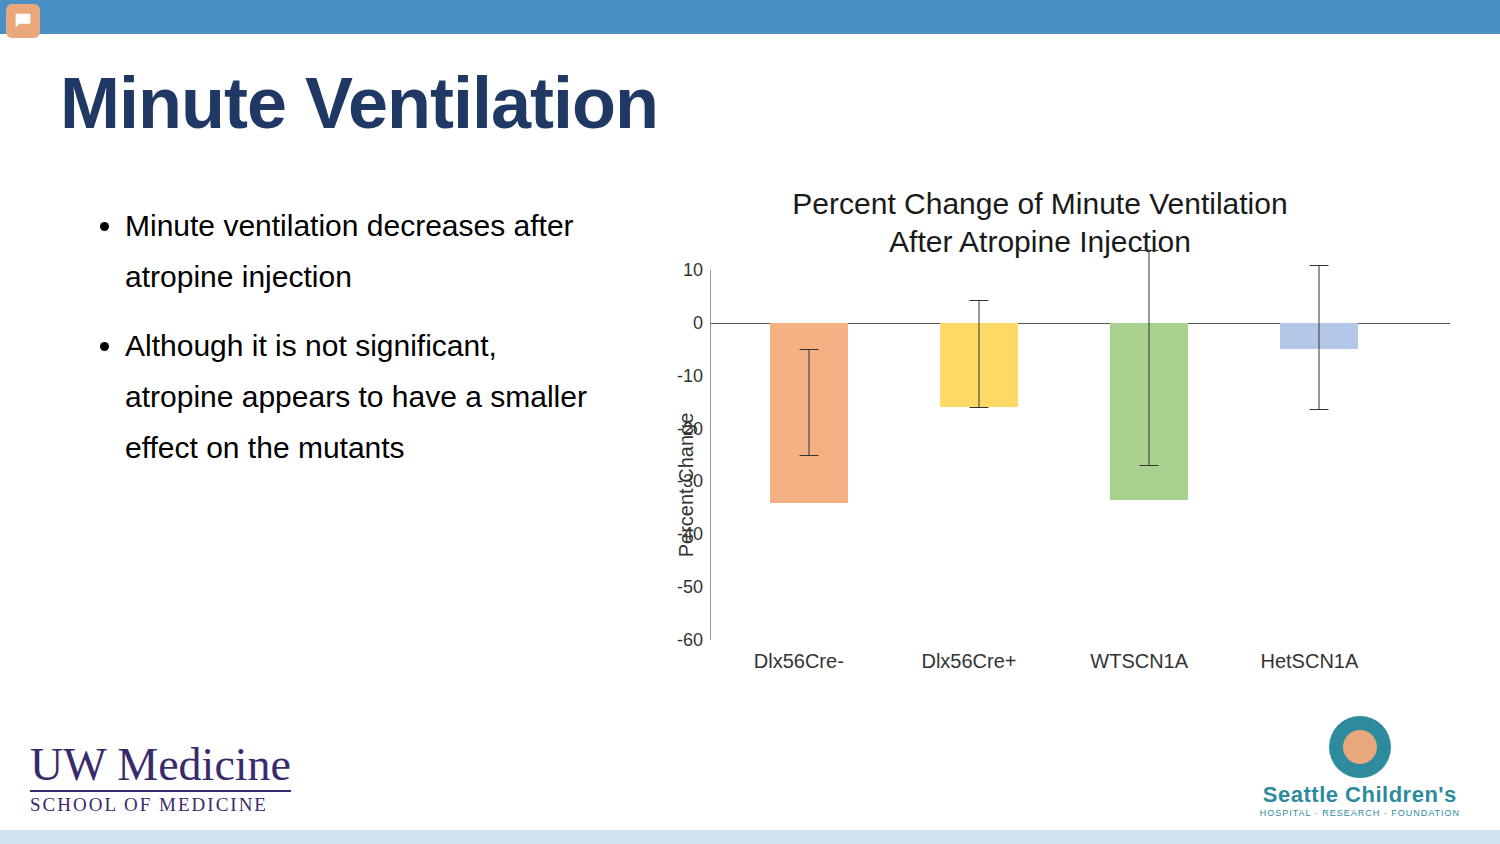Minute Ventilation
Minute ventilation decreases after atropine injection
Although it is not significant, atropine appears to have a smaller effect on the mutants
Percent Change of Minute Ventilation
After Atropine Injection
Percent Change
10
0
-10
-20
-30
-40
-50
-60
Bar 1: Dlx56Cre- value -34, err -24 to -45
Dlx56Cre- Dlx56Cre+ WTSCN1A HetSCN1A
UW Medicine
SCHOOL OF MEDICINE
Seattle Children's
HOSPITAL · RESEARCH · FOUNDATION